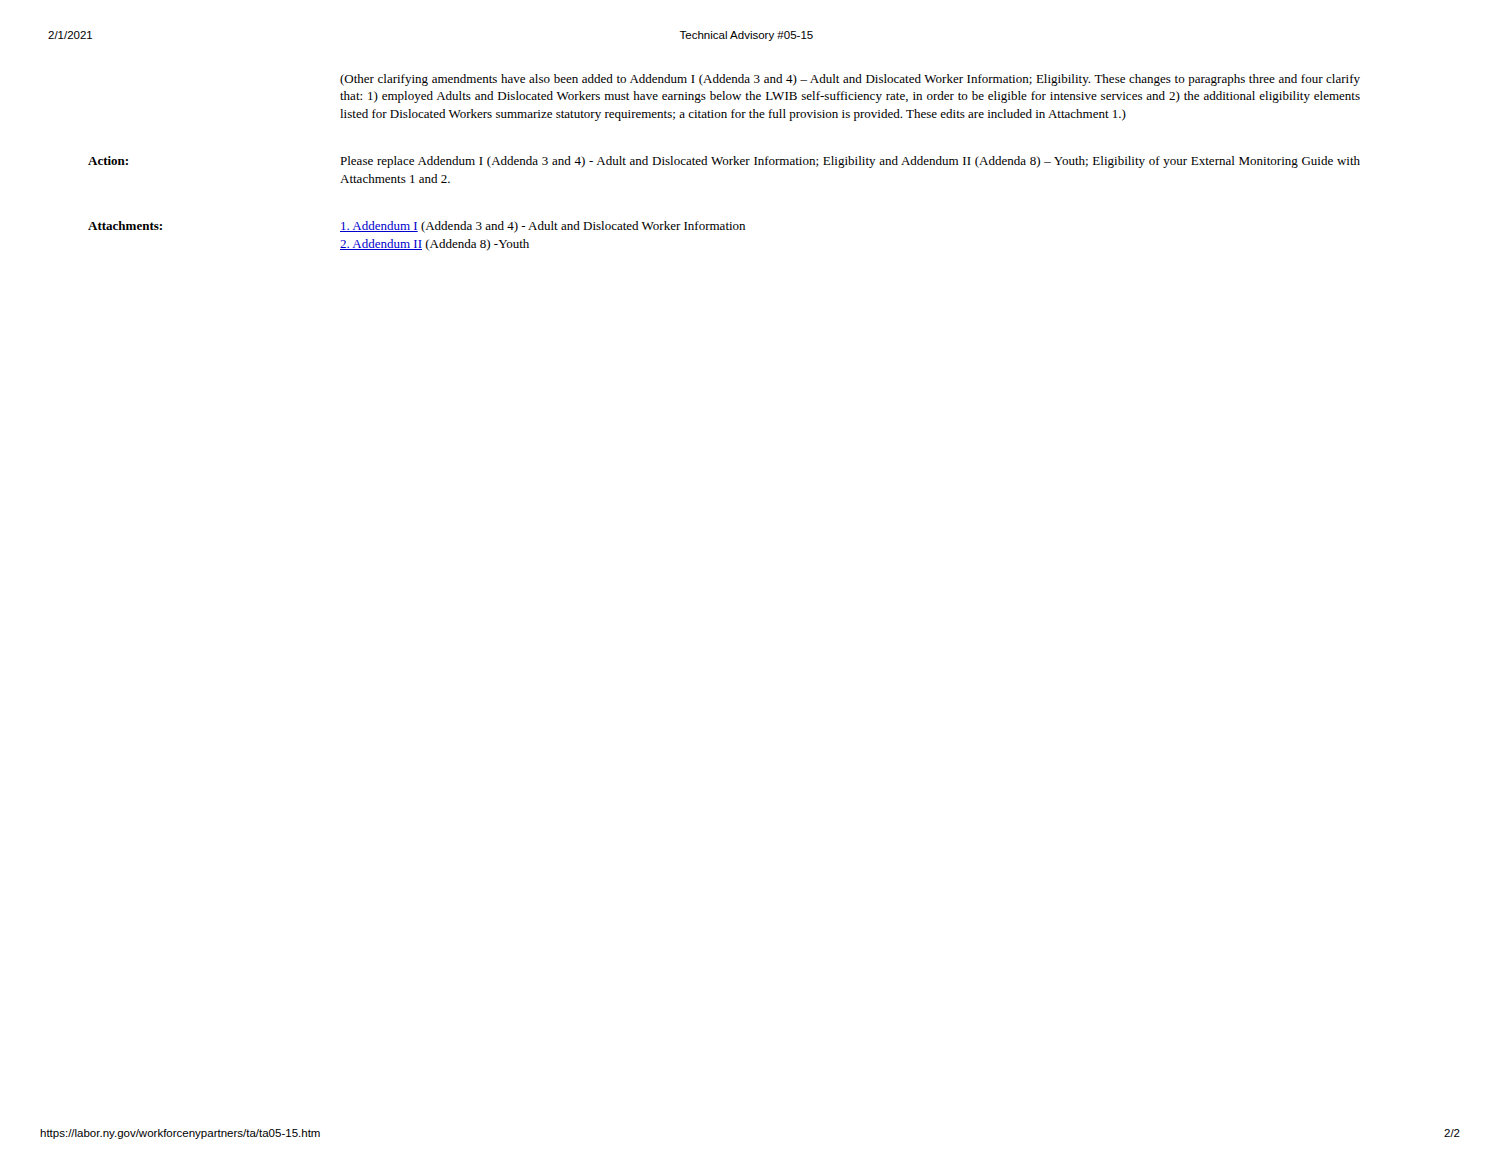2/1/2021
Technical Advisory #05-15
(Other clarifying amendments have also been added to Addendum I (Addenda 3 and 4) – Adult and Dislocated Worker Information; Eligibility. These changes to paragraphs three and four clarify that: 1) employed Adults and Dislocated Workers must have earnings below the LWIB self-sufficiency rate, in order to be eligible for intensive services and 2) the additional eligibility elements listed for Dislocated Workers summarize statutory requirements; a citation for the full provision is provided. These edits are included in Attachment 1.)
Action:
Please replace Addendum I (Addenda 3 and 4) - Adult and Dislocated Worker Information; Eligibility and Addendum II (Addenda 8) – Youth; Eligibility of your External Monitoring Guide with Attachments 1 and 2.
Attachments:
1. Addendum I (Addenda 3 and 4) - Adult and Dislocated Worker Information
2. Addendum II (Addenda 8) -Youth
https://labor.ny.gov/workforcenypartners/ta/ta05-15.htm
2/2